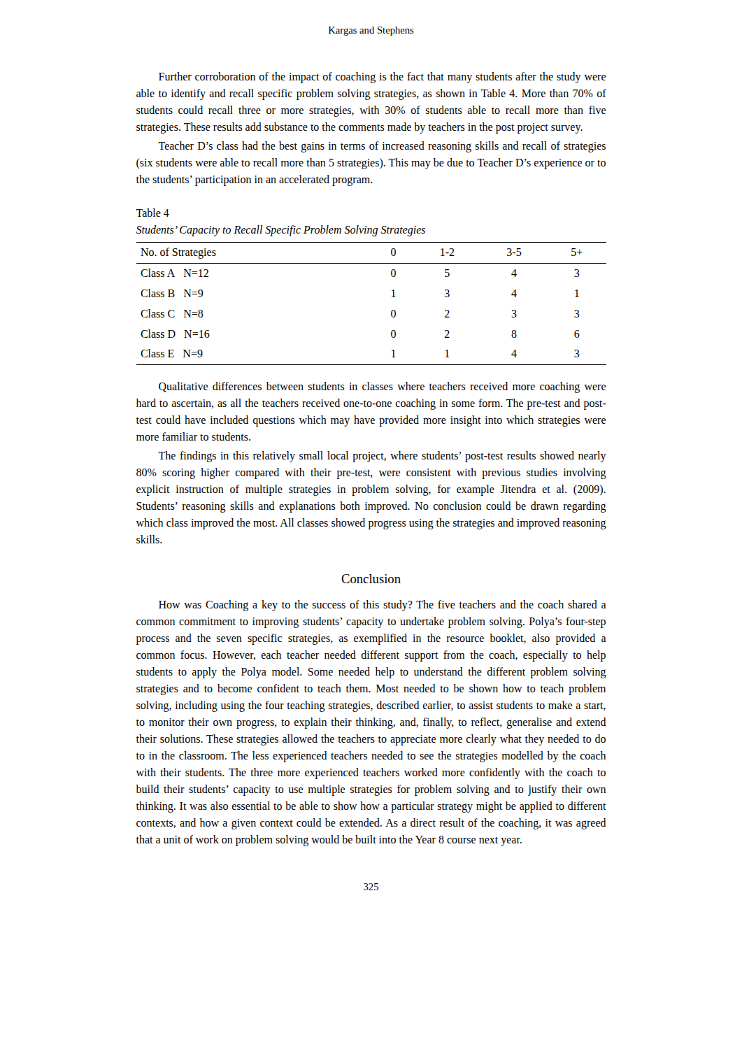Kargas and Stephens
Further corroboration of the impact of coaching is the fact that many students after the study were able to identify and recall specific problem solving strategies, as shown in Table 4. More than 70% of students could recall three or more strategies, with 30% of students able to recall more than five strategies. These results add substance to the comments made by teachers in the post project survey.
Teacher D’s class had the best gains in terms of increased reasoning skills and recall of strategies (six students were able to recall more than 5 strategies). This may be due to Teacher D’s experience or to the students’ participation in an accelerated program.
Table 4 Students’ Capacity to Recall Specific Problem Solving Strategies
| No. of Strategies | 0 | 1-2 | 3-5 | 5+ |
| --- | --- | --- | --- | --- |
| Class A N=12 | 0 | 5 | 4 | 3 |
| Class B N=9 | 1 | 3 | 4 | 1 |
| Class C N=8 | 0 | 2 | 3 | 3 |
| Class D N=16 | 0 | 2 | 8 | 6 |
| Class E N=9 | 1 | 1 | 4 | 3 |
Qualitative differences between students in classes where teachers received more coaching were hard to ascertain, as all the teachers received one-to-one coaching in some form. The pre-test and post-test could have included questions which may have provided more insight into which strategies were more familiar to students.
The findings in this relatively small local project, where students’ post-test results showed nearly 80% scoring higher compared with their pre-test, were consistent with previous studies involving explicit instruction of multiple strategies in problem solving, for example Jitendra et al. (2009). Students’ reasoning skills and explanations both improved. No conclusion could be drawn regarding which class improved the most. All classes showed progress using the strategies and improved reasoning skills.
Conclusion
How was Coaching a key to the success of this study? The five teachers and the coach shared a common commitment to improving students’ capacity to undertake problem solving. Polya’s four-step process and the seven specific strategies, as exemplified in the resource booklet, also provided a common focus. However, each teacher needed different support from the coach, especially to help students to apply the Polya model. Some needed help to understand the different problem solving strategies and to become confident to teach them. Most needed to be shown how to teach problem solving, including using the four teaching strategies, described earlier, to assist students to make a start, to monitor their own progress, to explain their thinking, and, finally, to reflect, generalise and extend their solutions. These strategies allowed the teachers to appreciate more clearly what they needed to do to in the classroom. The less experienced teachers needed to see the strategies modelled by the coach with their students. The three more experienced teachers worked more confidently with the coach to build their students’ capacity to use multiple strategies for problem solving and to justify their own thinking. It was also essential to be able to show how a particular strategy might be applied to different contexts, and how a given context could be extended. As a direct result of the coaching, it was agreed that a unit of work on problem solving would be built into the Year 8 course next year.
325